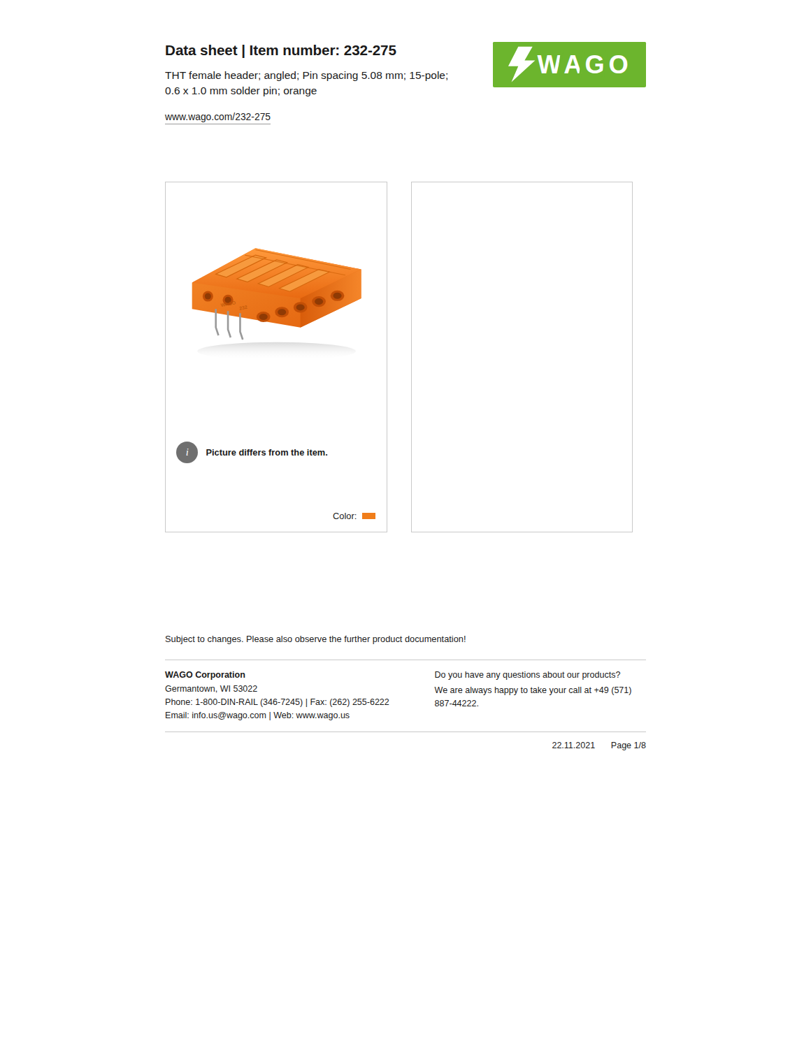Data sheet | Item number: 232-275
THT female header; angled; Pin spacing 5.08 mm; 15-pole; 0.6 x 1.0 mm solder pin; orange
www.wago.com/232-275
W A G O
WAGO 232
i Picture differs from the item.
Color:
Subject to changes. Please also observe the further product documentation!
WAGO Corporation
Germantown, WI 53022
Phone: 1-800-DIN-RAIL (346-7245) | Fax: (262) 255-6222
Email: info.us@wago.com | Web: www.wago.us
Do you have any questions about our products?
We are always happy to take your call at +49 (571) 887-44222.
22.11.2021 Page 1/8